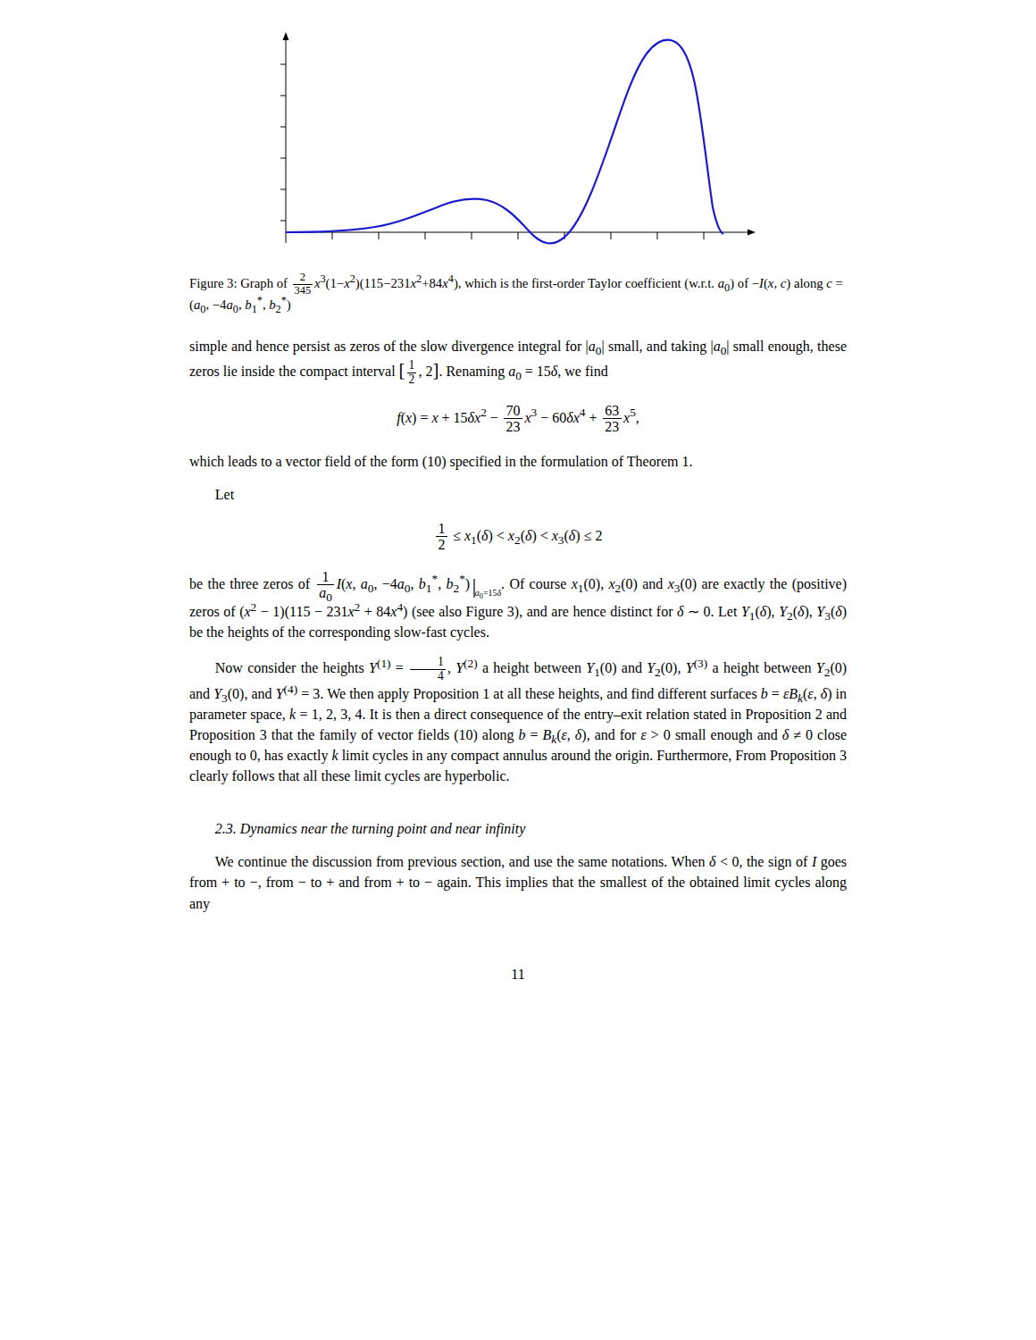Figure 3: Graph of 2345 x3(1−x2)(115−231x2+84x4), which is the first-order Taylor coefficient (w.r.t. a0) of −I(x, c) along c = (a0, −4a0, b1*, b2*)
simple and hence persist as zeros of the slow divergence integral for |a0| small, and taking |a0| small enough, these zeros lie inside the compact interval [12, 2]. Renaming a0 = 15δ, we find
f(x) = x + 15δx2 − 7023 x3 − 60δx4 + 6323 x5,
which leads to a vector field of the form (10) specified in the formulation of Theorem 1.
Let
12 ≤ x1(δ) < x2(δ) < x3(δ) ≤ 2
be the three zeros of 1 a0 I(x, a0, −4a0, b1*, b2*)|a0=15δ. Of course x1(0), x2(0) and x3(0) are exactly the (positive) zeros of (x2 − 1)(115 − 231x2 + 84x4) (see also Figure 3), and are hence distinct for δ ∼ 0. Let Y1(δ), Y2(δ), Y3(δ) be the heights of the corresponding slow-fast cycles.
Now consider the heights Y(1) = 14, Y(2) a height between Y1(0) and Y2(0), Y(3) a height between Y2(0) and Y3(0), and Y(4) = 3. We then apply Proposition 1 at all these heights, and find different surfaces b = εBk(ε, δ) in parameter space, k = 1, 2, 3, 4. It is then a direct consequence of the entry–exit relation stated in Proposition 2 and Proposition 3 that the family of vector fields (10) along b = Bk(ε, δ), and for ε > 0 small enough and δ ≠ 0 close enough to 0, has exactly k limit cycles in any compact annulus around the origin. Furthermore, From Proposition 3 clearly follows that all these limit cycles are hyperbolic.
2.3. Dynamics near the turning point and near infinity
We continue the discussion from previous section, and use the same notations. When δ < 0, the sign of I goes from + to −, from − to + and from + to − again. This implies that the smallest of the obtained limit cycles along any
11